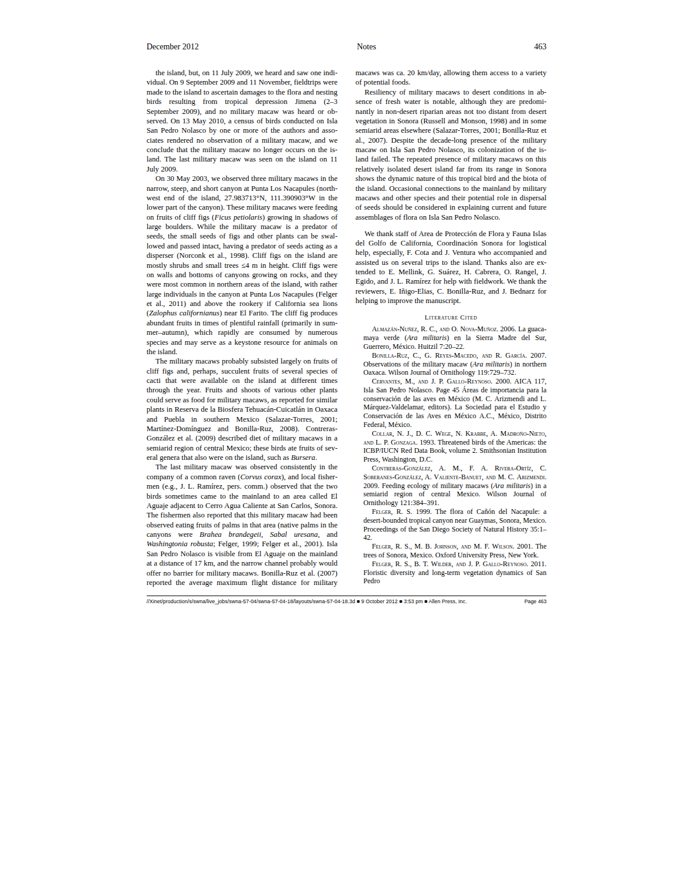December 2012
Notes
463
the island, but, on 11 July 2009, we heard and saw one individual. On 9 September 2009 and 11 November, fieldtrips were made to the island to ascertain damages to the flora and nesting birds resulting from tropical depression Jimena (2–3 September 2009), and no military macaw was heard or observed. On 13 May 2010, a census of birds conducted on Isla San Pedro Nolasco by one or more of the authors and associates rendered no observation of a military macaw, and we conclude that the military macaw no longer occurs on the island. The last military macaw was seen on the island on 11 July 2009.
On 30 May 2003, we observed three military macaws in the narrow, steep, and short canyon at Punta Los Nacapules (northwest end of the island, 27.983713°N, 111.390903°W in the lower part of the canyon). These military macaws were feeding on fruits of cliff figs (Ficus petiolaris) growing in shadows of large boulders. While the military macaw is a predator of seeds, the small seeds of figs and other plants can be swallowed and passed intact, having a predator of seeds acting as a disperser (Norconk et al., 1998). Cliff figs on the island are mostly shrubs and small trees ≤4 m in height. Cliff figs were on walls and bottoms of canyons growing on rocks, and they were most common in northern areas of the island, with rather large individuals in the canyon at Punta Los Nacapules (Felger et al., 2011) and above the rookery if California sea lions (Zalophus californianus) near El Farito. The cliff fig produces abundant fruits in times of plentiful rainfall (primarily in summer–autumn), which rapidly are consumed by numerous species and may serve as a keystone resource for animals on the island.
The military macaws probably subsisted largely on fruits of cliff figs and, perhaps, succulent fruits of several species of cacti that were available on the island at different times through the year. Fruits and shoots of various other plants could serve as food for military macaws, as reported for similar plants in Reserva de la Biosfera Tehuacán-Cuicatlán in Oaxaca and Puebla in southern Mexico (Salazar-Torres, 2001; Martínez-Domínguez and Bonilla-Ruz, 2008). Contreras-González et al. (2009) described diet of military macaws in a semiarid region of central Mexico; these birds ate fruits of several genera that also were on the island, such as Bursera.
The last military macaw was observed consistently in the company of a common raven (Corvus corax), and local fishermen (e.g., J. L. Ramírez, pers. comm.) observed that the two birds sometimes came to the mainland to an area called El Aguaje adjacent to Cerro Agua Caliente at San Carlos, Sonora. The fishermen also reported that this military macaw had been observed eating fruits of palms in that area (native palms in the canyons were Brahea brandegeii, Sabal uresana, and Washingtonia robusta; Felger, 1999; Felger et al., 2001). Isla San Pedro Nolasco is visible from El Aguaje on the mainland at a distance of 17 km, and the narrow channel probably would offer no barrier for military macaws. Bonilla-Ruz et al. (2007) reported the average maximum flight distance for military macaws was ca. 20 km/day, allowing them access to a variety of potential foods.
Resiliency of military macaws to desert conditions in absence of fresh water is notable, although they are predominantly in non-desert riparian areas not too distant from desert vegetation in Sonora (Russell and Monson, 1998) and in some semiarid areas elsewhere (Salazar-Torres, 2001; Bonilla-Ruz et al., 2007). Despite the decade-long presence of the military macaw on Isla San Pedro Nolasco, its colonization of the island failed. The repeated presence of military macaws on this relatively isolated desert island far from its range in Sonora shows the dynamic nature of this tropical bird and the biota of the island. Occasional connections to the mainland by military macaws and other species and their potential role in dispersal of seeds should be considered in explaining current and future assemblages of flora on Isla San Pedro Nolasco.
We thank staff of Area de Protección de Flora y Fauna Islas del Golfo de California, Coordinación Sonora for logistical help, especially, F. Cota and J. Ventura who accompanied and assisted us on several trips to the island. Thanks also are extended to E. Mellink, G. Suárez, H. Cabrera, O. Rangel, J. Egido, and J. L. Ramírez for help with fieldwork. We thank the reviewers, E. Iñigo-Elias, C. Bonilla-Ruz, and J. Bednarz for helping to improve the manuscript.
Literature Cited
Almazán-Nuñez, R. C., and O. Nova-Muñoz. 2006. La guacamaya verde (Ara militaris) en la Sierra Madre del Sur, Guerrero, México. Huitzil 7:20–22.
Bonilla-Ruz, C., G. Reyes-Macedo, and R. García. 2007. Observations of the military macaw (Ara militaris) in northern Oaxaca. Wilson Journal of Ornithology 119:729–732.
Cervantes, M., and J. P. Gallo-Reynoso. 2000. AICA 117, Isla San Pedro Nolasco. Page 45 Áreas de importancia para la conservación de las aves en México (M. C. Arizmendi and L. Márquez-Valdelamar, editors). La Sociedad para el Estudio y Conservación de las Aves en México A.C., México, Distrito Federal, México.
Collar, N. J., D. C. Wege, N. Krabbe, A. Madroño-Nieto, and L. P. Gonzaga. 1993. Threatened birds of the Americas: the ICBP/IUCN Red Data Book, volume 2. Smithsonian Institution Press, Washington, D.C.
Contreras-González, A. M., F. A. Rivera-Ortíz, C. Soberanes-González, A. Valiente-Banuet, and M. C. Arizmendi. 2009. Feeding ecology of military macaws (Ara militaris) in a semiarid region of central Mexico. Wilson Journal of Ornithology 121:384–391.
Felger, R. S. 1999. The flora of Cañón del Nacapule: a desert-bounded tropical canyon near Guaymas, Sonora, Mexico. Proceedings of the San Diego Society of Natural History 35:1–42.
Felger, R. S., M. B. Johnson, and M. F. Wilson. 2001. The trees of Sonora, Mexico. Oxford University Press, New York.
Felger, R. S., B. T. Wilder, and J. P. Gallo-Reynoso. 2011. Floristic diversity and long-term vegetation dynamics of San Pedro
//Xinet/production/s/swna/live_jobs/swna-57-04/swna-57-04-18/layouts/swna-57-04-18.3d ■ 9 October 2012 ■ 3:53 pm ■ Allen Press, Inc.
Page 463